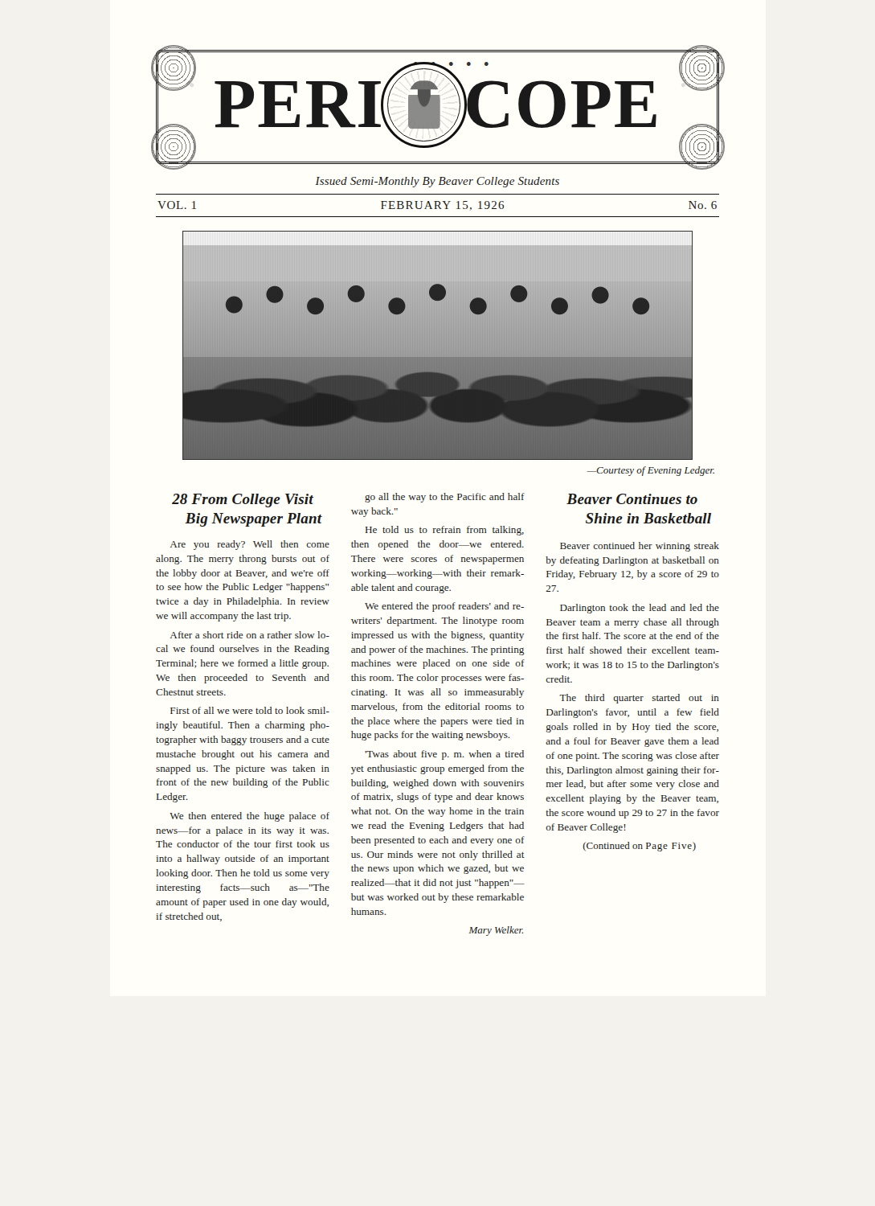• • • • •
PERI COPE
Issued Semi-Monthly By Beaver College Students
VOL. 1 FEBRUARY 15, 1926 No. 6
—Courtesy of Evening Ledger.
28 From College VisitBig Newspaper Plant
Are you ready? Well then come along. The merry throng bursts out of the lobby door at Beaver, and we're off to see how the Public Ledger "happens" twice a day in Philadelphia. In review we will accompany the last trip.
After a short ride on a rather slow local we found ourselves in the Reading Terminal; here we formed a little group. We then proceeded to Seventh and Chestnut streets.
First of all we were told to look smilingly beautiful. Then a charming photographer with baggy trousers and a cute mustache brought out his camera and snapped us. The picture was taken in front of the new building of the Public Ledger.
We then entered the huge palace of news—for a palace in its way it was. The conductor of the tour first took us into a hallway outside of an important looking door. Then he told us some very interesting facts—such as—"The amount of paper used in one day would, if stretched out,
go all the way to the Pacific and half way back."
He told us to refrain from talking, then opened the door—we entered. There were scores of newspapermen working—working—with their remarkable talent and courage.
We entered the proof readers' and re-writers' department. The linotype room impressed us with the bigness, quantity and power of the machines. The printing machines were placed on one side of this room. The color processes were fascinating. It was all so immeasurably marvelous, from the editorial rooms to the place where the papers were tied in huge packs for the waiting newsboys.
'Twas about five p. m. when a tired yet enthusiastic group emerged from the building, weighed down with souvenirs of matrix, slugs of type and dear knows what not. On the way home in the train we read the Evening Ledgers that had been presented to each and every one of us. Our minds were not only thrilled at the news upon which we gazed, but we realized—that it did not just "happen"—but was worked out by these remarkable humans.
Mary Welker.
Beaver Continues toShine in Basketball
Beaver continued her winning streak by defeating Darlington at basketball on Friday, February 12, by a score of 29 to 27.
Darlington took the lead and led the Beaver team a merry chase all through the first half. The score at the end of the first half showed their excellent teamwork; it was 18 to 15 to the Darlington's credit.
The third quarter started out in Darlington's favor, until a few field goals rolled in by Hoy tied the score, and a foul for Beaver gave them a lead of one point. The scoring was close after this, Darlington almost gaining their former lead, but after some very close and excellent playing by the Beaver team, the score wound up 29 to 27 in the favor of Beaver College!
(Continued on Page Five)